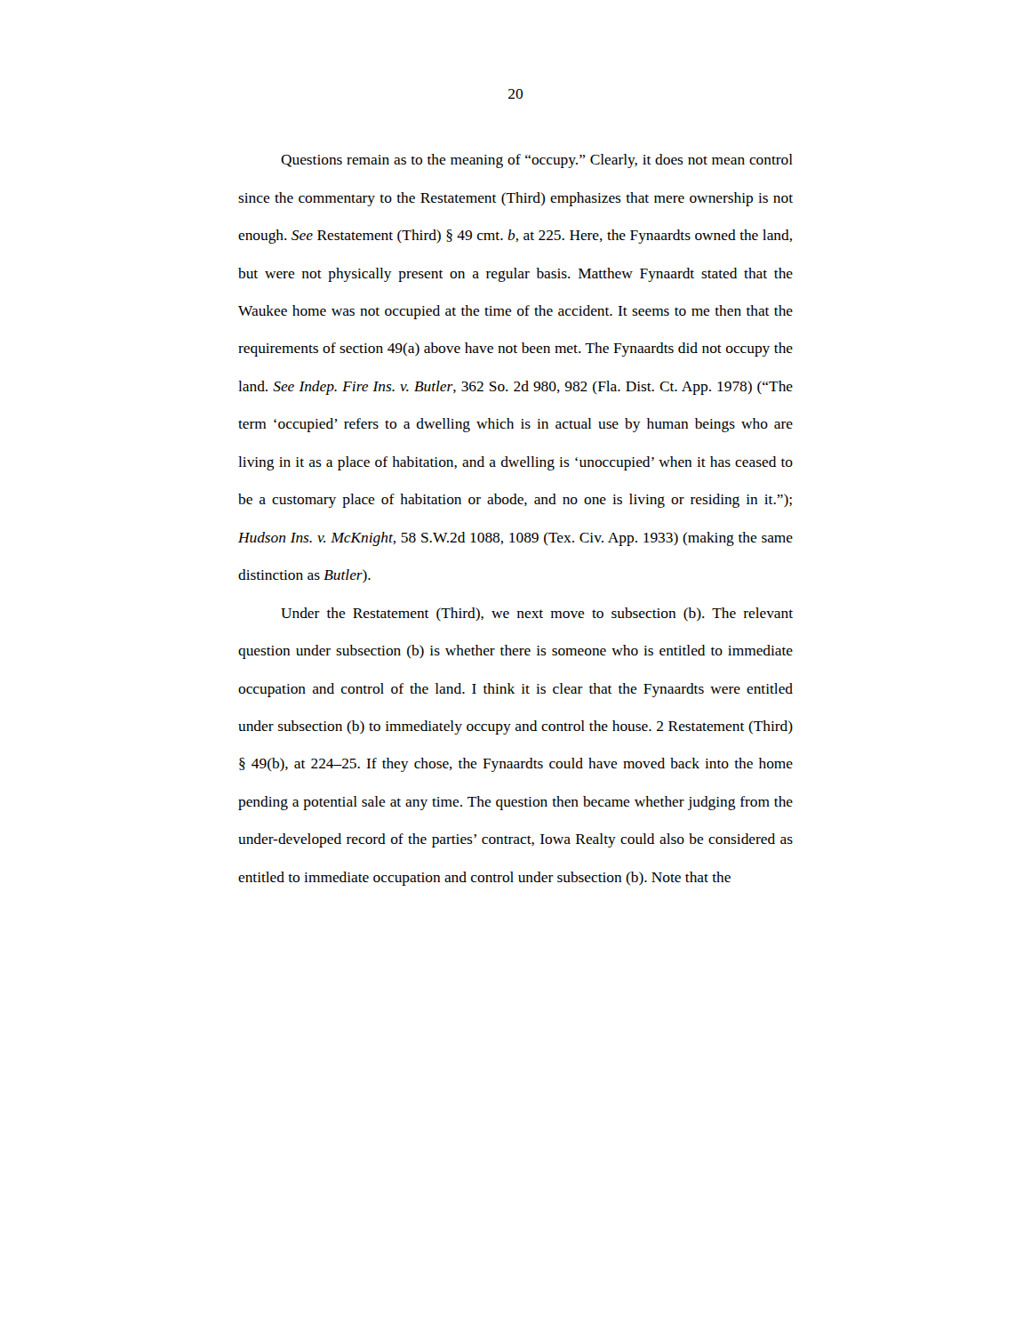20
Questions remain as to the meaning of “occupy.” Clearly, it does not mean control since the commentary to the Restatement (Third) emphasizes that mere ownership is not enough. See Restatement (Third) § 49 cmt. b, at 225. Here, the Fynaardts owned the land, but were not physically present on a regular basis. Matthew Fynaardt stated that the Waukee home was not occupied at the time of the accident. It seems to me then that the requirements of section 49(a) above have not been met. The Fynaardts did not occupy the land. See Indep. Fire Ins. v. Butler, 362 So. 2d 980, 982 (Fla. Dist. Ct. App. 1978) (“The term ‘occupied’ refers to a dwelling which is in actual use by human beings who are living in it as a place of habitation, and a dwelling is ‘unoccupied’ when it has ceased to be a customary place of habitation or abode, and no one is living or residing in it.”); Hudson Ins. v. McKnight, 58 S.W.2d 1088, 1089 (Tex. Civ. App. 1933) (making the same distinction as Butler).
Under the Restatement (Third), we next move to subsection (b). The relevant question under subsection (b) is whether there is someone who is entitled to immediate occupation and control of the land. I think it is clear that the Fynaardts were entitled under subsection (b) to immediately occupy and control the house. 2 Restatement (Third) § 49(b), at 224–25. If they chose, the Fynaardts could have moved back into the home pending a potential sale at any time. The question then became whether judging from the under-developed record of the parties’ contract, Iowa Realty could also be considered as entitled to immediate occupation and control under subsection (b). Note that the